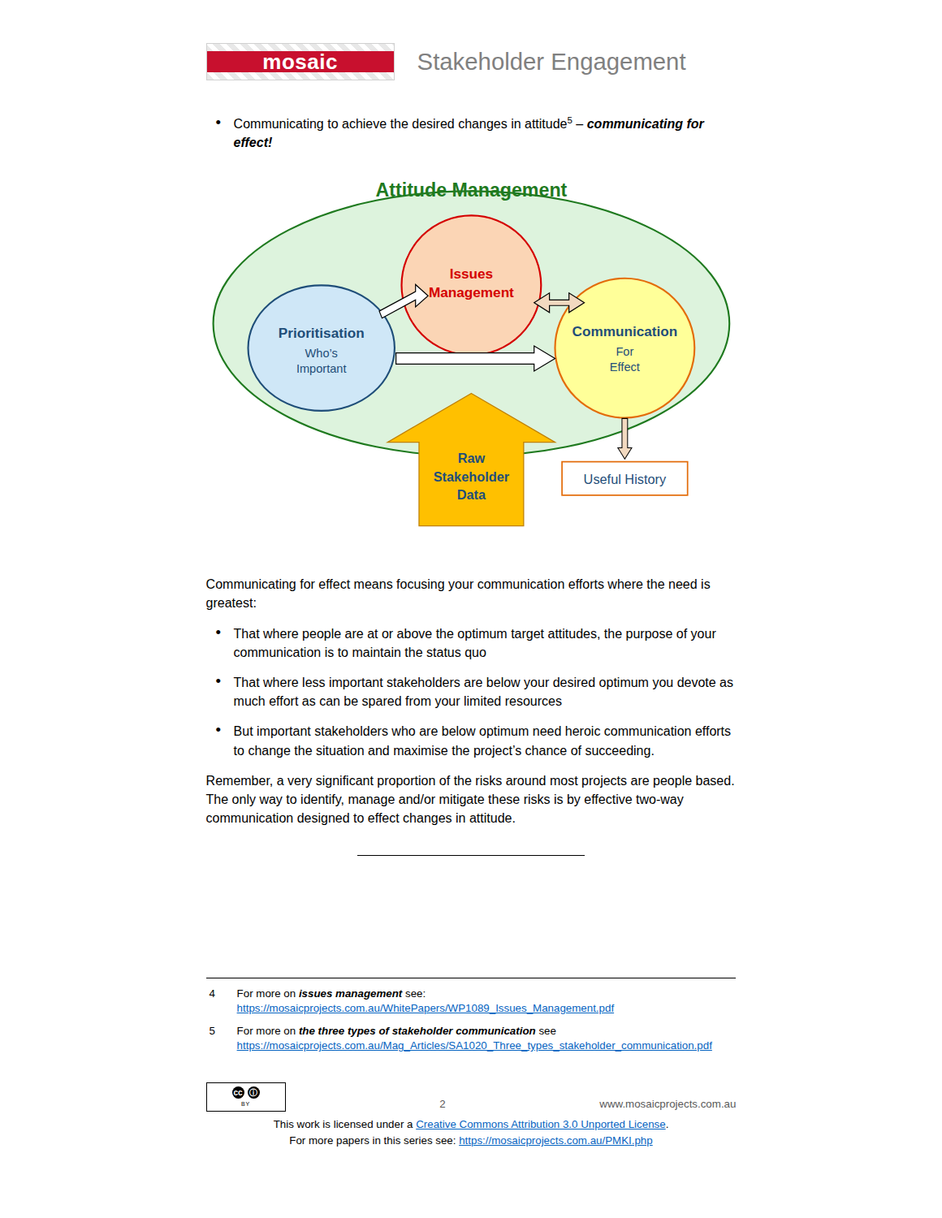mosaic
Stakeholder Engagement
Communicating to achieve the desired changes in attitude5 – communicating for effect!
Attitude Management Issues Management Prioritisation Who’s Important Communication For Effect Raw Stakeholder Data Useful History
Communicating for effect means focusing your communication efforts where the need is greatest:
That where people are at or above the optimum target attitudes, the purpose of your communication is to maintain the status quo
That where less important stakeholders are below your desired optimum you devote as much effort as can be spared from your limited resources
But important stakeholders who are below optimum need heroic communication efforts to change the situation and maximise the project’s chance of succeeding.
Remember, a very significant proportion of the risks around most projects are people based. The only way to identify, manage and/or mitigate these risks is by effective two-way communication designed to effect changes in attitude.
| 4 | For more on issues management see: https://mosaicprojects.com.au/WhitePapers/WP1089_Issues_Management.pdf |
| 5 | For more on the three types of stakeholder communication see https://mosaicprojects.com.au/Mag_Articles/SA1020_Three_types_stakeholder_communication.pdf |
cc ⓘ
BY
2
www.mosaicprojects.com.au
This work is licensed under a Creative Commons Attribution 3.0 Unported License.
For more papers in this series see: https://mosaicprojects.com.au/PMKI.php